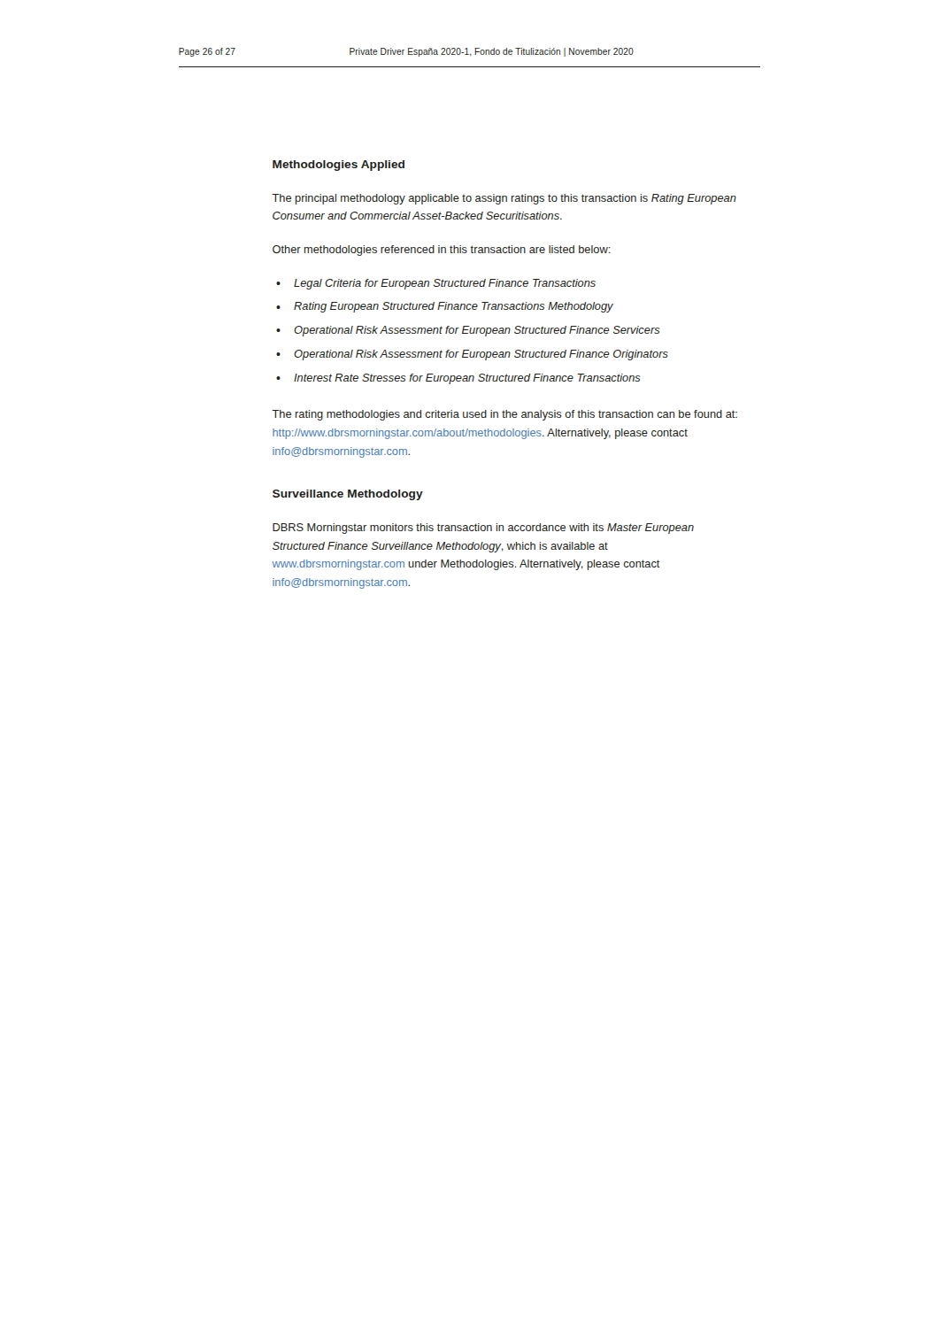Page 26 of 27 Private Driver España 2020-1, Fondo de Titulización | November 2020
Methodologies Applied
The principal methodology applicable to assign ratings to this transaction is Rating European Consumer and Commercial Asset-Backed Securitisations.
Other methodologies referenced in this transaction are listed below:
Legal Criteria for European Structured Finance Transactions
Rating European Structured Finance Transactions Methodology
Operational Risk Assessment for European Structured Finance Servicers
Operational Risk Assessment for European Structured Finance Originators
Interest Rate Stresses for European Structured Finance Transactions
The rating methodologies and criteria used in the analysis of this transaction can be found at: http://www.dbrsmorningstar.com/about/methodologies. Alternatively, please contact info@dbrsmorningstar.com.
Surveillance Methodology
DBRS Morningstar monitors this transaction in accordance with its Master European Structured Finance Surveillance Methodology, which is available at www.dbrsmorningstar.com under Methodologies. Alternatively, please contact info@dbrsmorningstar.com.